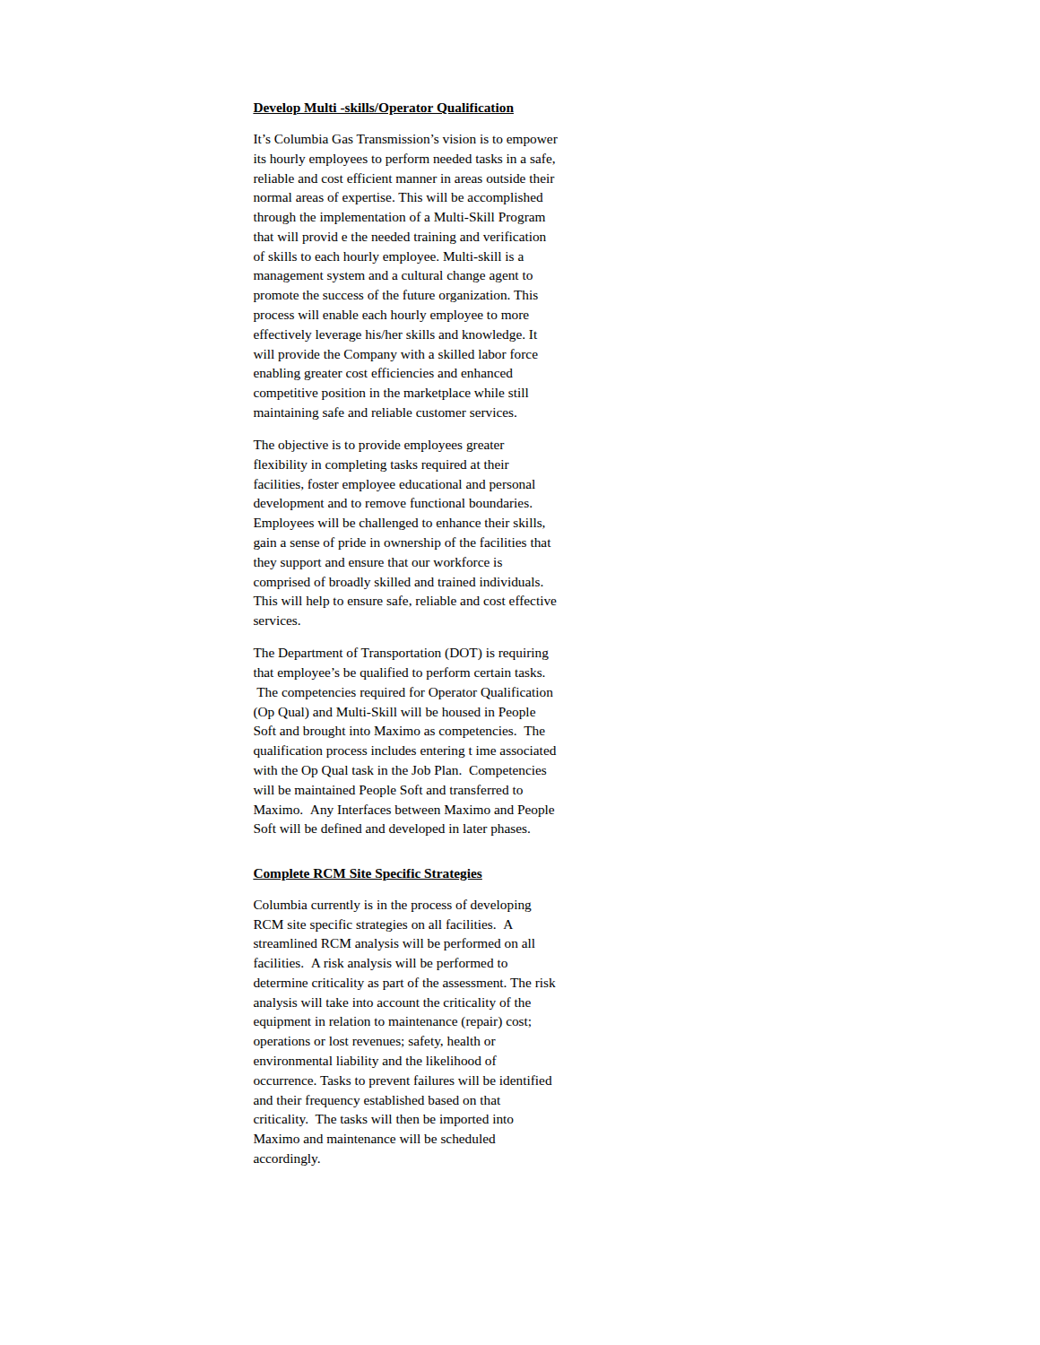Develop Multi -skills/Operator Qualification
It’s Columbia Gas Transmission’s vision is to empower its hourly employees to perform needed tasks in a safe, reliable and cost efficient manner in areas outside their normal areas of expertise. This will be accomplished through the implementation of a Multi-Skill Program that will provid e the needed training and verification of skills to each hourly employee. Multi-skill is a management system and a cultural change agent to promote the success of the future organization. This process will enable each hourly employee to more effectively leverage his/her skills and knowledge. It will provide the Company with a skilled labor force enabling greater cost efficiencies and enhanced competitive position in the marketplace while still maintaining safe and reliable customer services.
The objective is to provide employees greater flexibility in completing tasks required at their facilities, foster employee educational and personal development and to remove functional boundaries. Employees will be challenged to enhance their skills, gain a sense of pride in ownership of the facilities that they support and ensure that our workforce is comprised of broadly skilled and trained individuals. This will help to ensure safe, reliable and cost effective services.
The Department of Transportation (DOT) is requiring that employee’s be qualified to perform certain tasks. The competencies required for Operator Qualification (Op Qual) and Multi-Skill will be housed in People Soft and brought into Maximo as competencies. The qualification process includes entering t ime associated with the Op Qual task in the Job Plan. Competencies will be maintained People Soft and transferred to Maximo. Any Interfaces between Maximo and People Soft will be defined and developed in later phases.
Complete RCM Site Specific Strategies
Columbia currently is in the process of developing RCM site specific strategies on all facilities. A streamlined RCM analysis will be performed on all facilities. A risk analysis will be performed to determine criticality as part of the assessment. The risk analysis will take into account the criticality of the equipment in relation to maintenance (repair) cost; operations or lost revenues; safety, health or environmental liability and the likelihood of occurrence. Tasks to prevent failures will be identified and their frequency established based on that criticality. The tasks will then be imported into Maximo and maintenance will be scheduled accordingly.